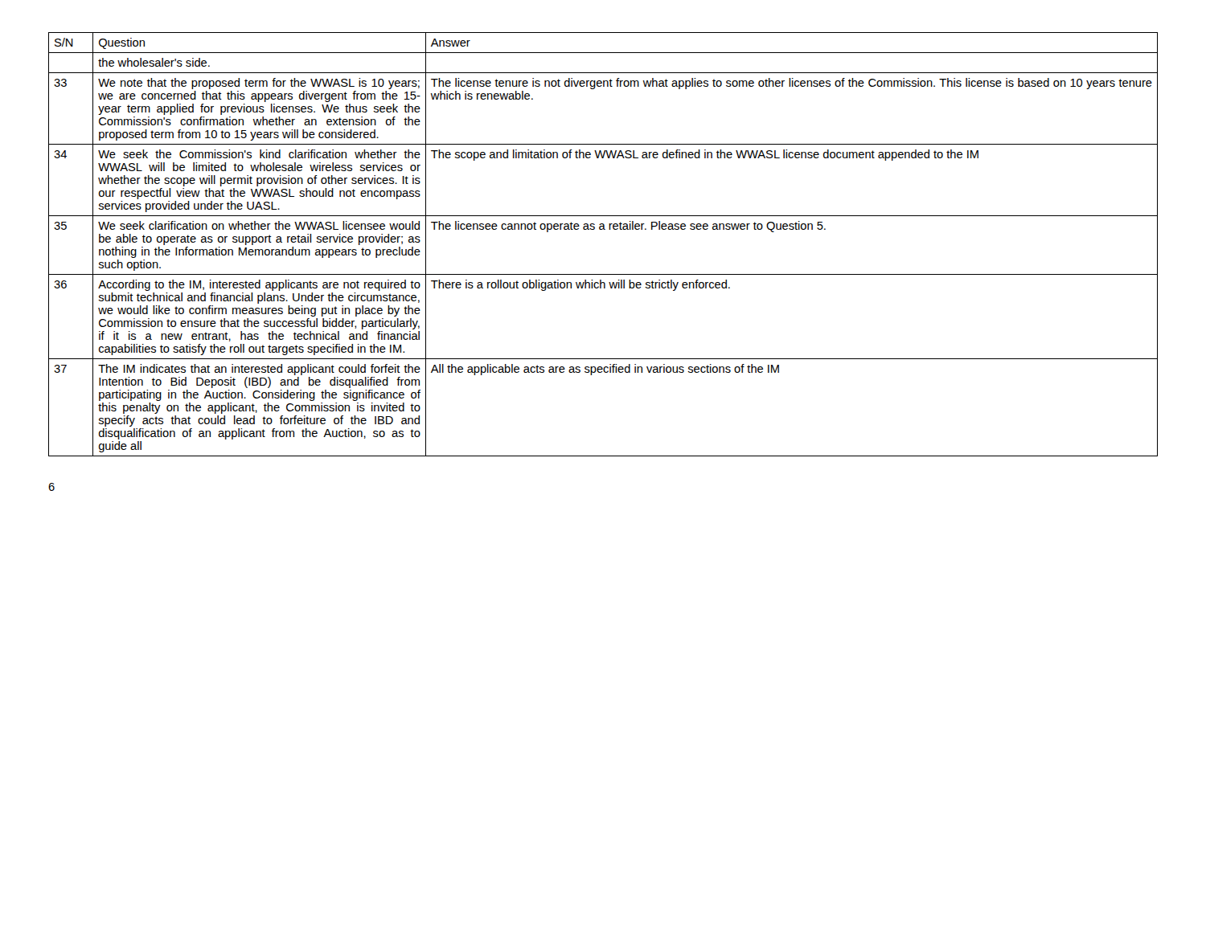| S/N | Question | Answer |
| --- | --- | --- |
| | the wholesaler's side. | |
| 33 | We note that the proposed term for the WWASL is 10 years; we are concerned that this appears divergent from the 15-year term applied for previous licenses. We thus seek the Commission's confirmation whether an extension of the proposed term from 10 to 15 years will be considered. | The license tenure is not divergent from what applies to some other licenses of the Commission. This license is based on 10 years tenure which is renewable. |
| 34 | We seek the Commission's kind clarification whether the WWASL will be limited to wholesale wireless services or whether the scope will permit provision of other services. It is our respectful view that the WWASL should not encompass services provided under the UASL. | The scope and limitation of the WWASL are defined in the WWASL license document appended to the IM |
| 35 | We seek clarification on whether the WWASL licensee would be able to operate as or support a retail service provider; as nothing in the Information Memorandum appears to preclude such option. | The licensee cannot operate as a retailer. Please see answer to Question 5. |
| 36 | According to the IM, interested applicants are not required to submit technical and financial plans. Under the circumstance, we would like to confirm measures being put in place by the Commission to ensure that the successful bidder, particularly, if it is a new entrant, has the technical and financial capabilities to satisfy the roll out targets specified in the IM. | There is a rollout obligation which will be strictly enforced. |
| 37 | The IM indicates that an interested applicant could forfeit the Intention to Bid Deposit (IBD) and be disqualified from participating in the Auction. Considering the significance of this penalty on the applicant, the Commission is invited to specify acts that could lead to forfeiture of the IBD and disqualification of an applicant from the Auction, so as to guide all | All the applicable acts are as specified in various sections of the IM |
6